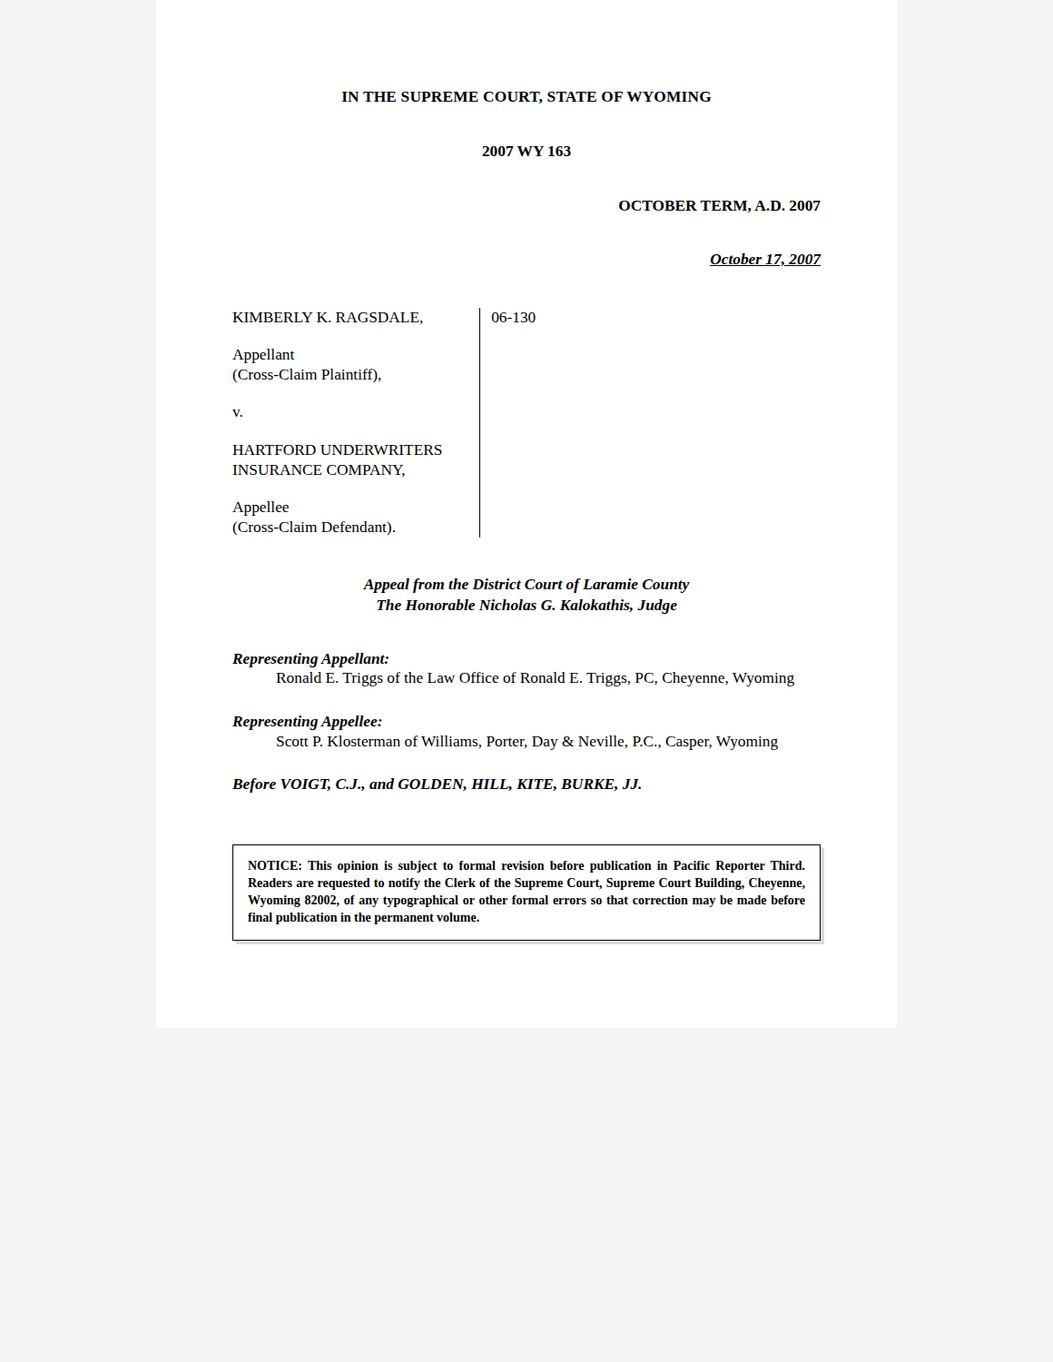IN THE SUPREME COURT, STATE OF WYOMING
2007 WY 163
OCTOBER TERM, A.D. 2007
October 17, 2007
| KIMBERLY K. RAGSDALE, Appellant (Cross-Claim Plaintiff), v. HARTFORD UNDERWRITERS INSURANCE COMPANY, Appellee (Cross-Claim Defendant). | | 06-130 |
Appeal from the District Court of Laramie County
The Honorable Nicholas G. Kalokathis, Judge
Representing Appellant:
Ronald E. Triggs of the Law Office of Ronald E. Triggs, PC, Cheyenne, Wyoming
Representing Appellee:
Scott P. Klosterman of Williams, Porter, Day & Neville, P.C., Casper, Wyoming
Before VOIGT, C.J., and GOLDEN, HILL, KITE, BURKE, JJ.
NOTICE: This opinion is subject to formal revision before publication in Pacific Reporter Third. Readers are requested to notify the Clerk of the Supreme Court, Supreme Court Building, Cheyenne, Wyoming 82002, of any typographical or other formal errors so that correction may be made before final publication in the permanent volume.